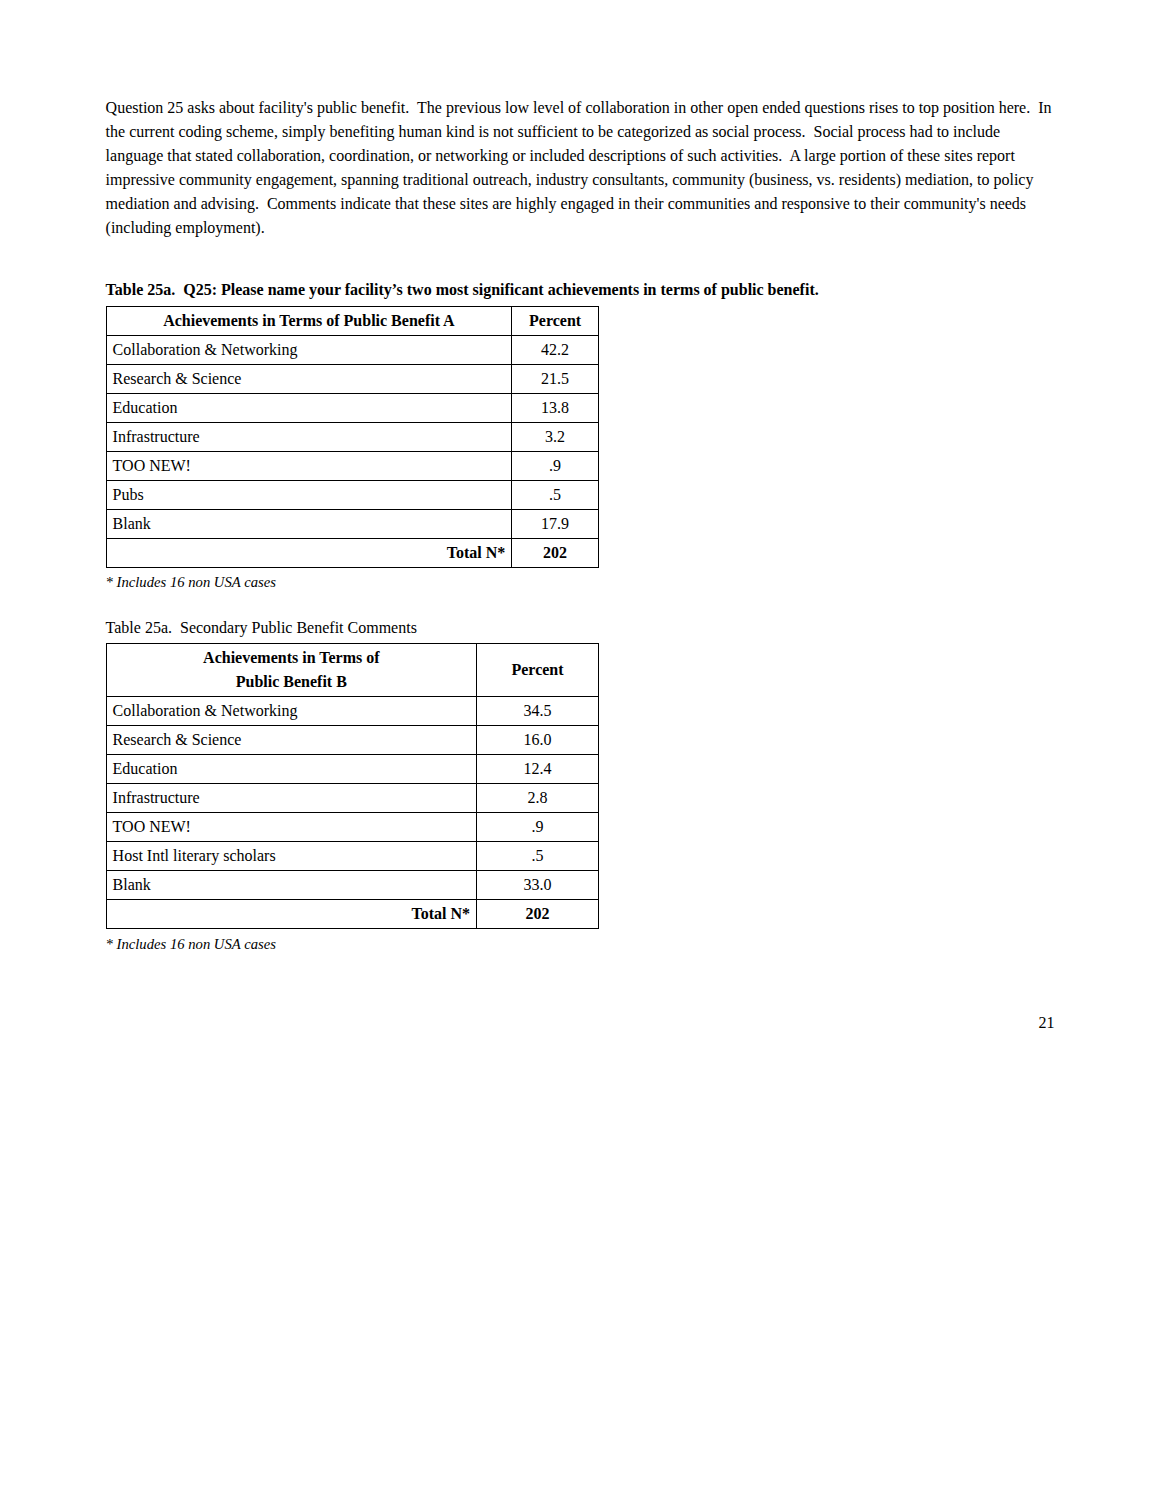Question 25 asks about facility's public benefit. The previous low level of collaboration in other open ended questions rises to top position here. In the current coding scheme, simply benefiting human kind is not sufficient to be categorized as social process. Social process had to include language that stated collaboration, coordination, or networking or included descriptions of such activities. A large portion of these sites report impressive community engagement, spanning traditional outreach, industry consultants, community (business, vs. residents) mediation, to policy mediation and advising. Comments indicate that these sites are highly engaged in their communities and responsive to their community's needs (including employment).
Table 25a. Q25: Please name your facility’s two most significant achievements in terms of public benefit.
| Achievements in Terms of Public Benefit A | Percent |
| --- | --- |
| Collaboration & Networking | 42.2 |
| Research & Science | 21.5 |
| Education | 13.8 |
| Infrastructure | 3.2 |
| TOO NEW! | .9 |
| Pubs | .5 |
| Blank | 17.9 |
| Total N* | 202 |
* Includes 16 non USA cases
Table 25a. Secondary Public Benefit Comments
| Achievements in Terms of Public Benefit B | Percent |
| --- | --- |
| Collaboration & Networking | 34.5 |
| Research & Science | 16.0 |
| Education | 12.4 |
| Infrastructure | 2.8 |
| TOO NEW! | .9 |
| Host Intl literary scholars | .5 |
| Blank | 33.0 |
| Total N* | 202 |
* Includes 16 non USA cases
21